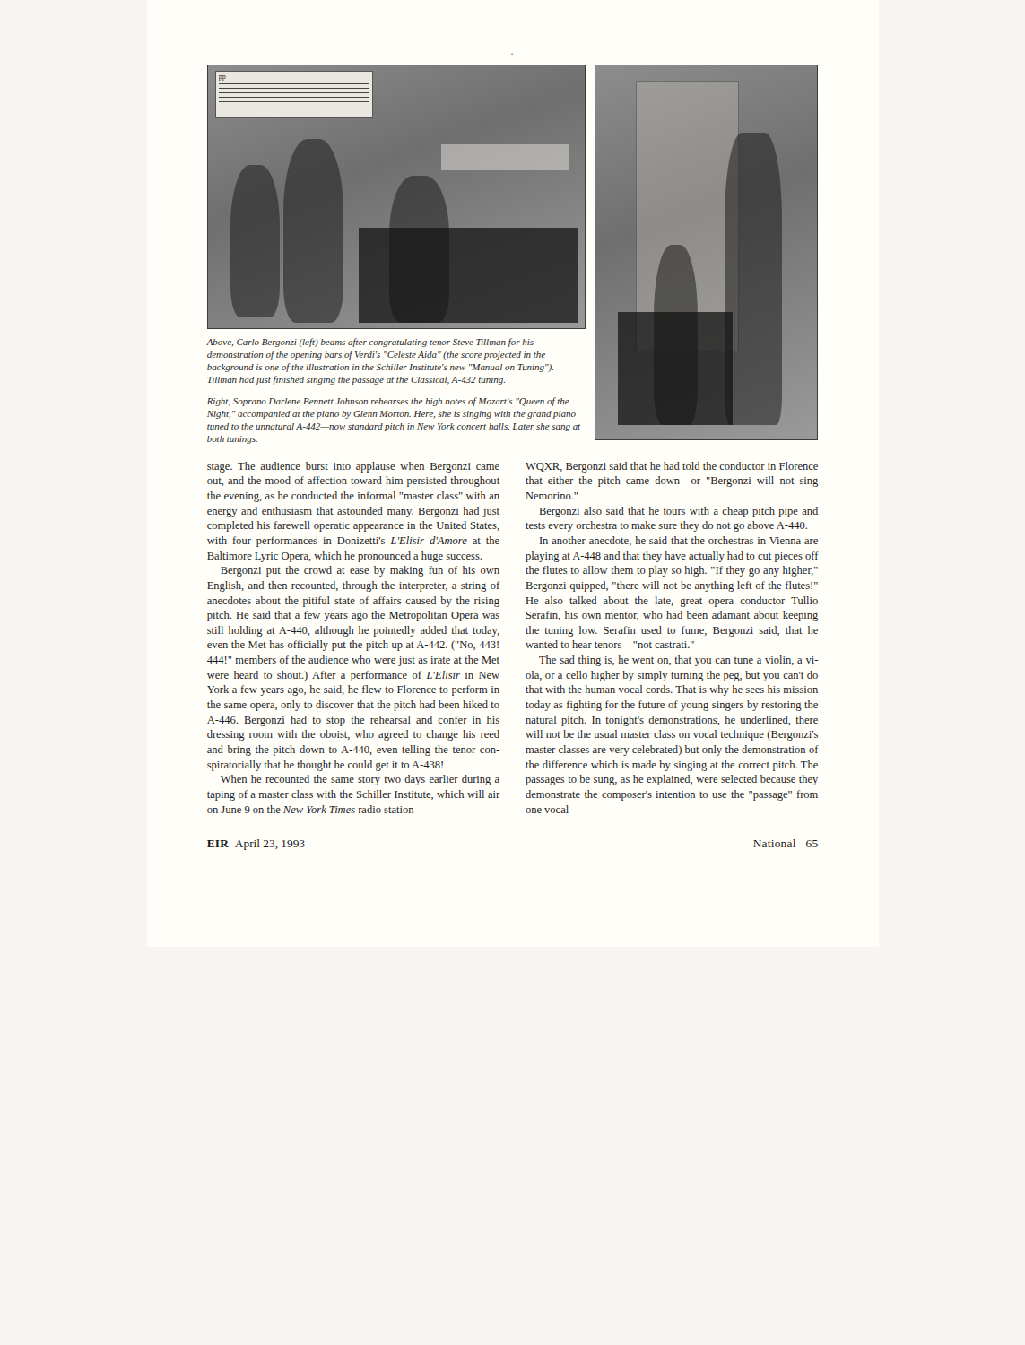·
pp
Above, Carlo Bergonzi (left) beams after congratulating tenor Steve Tillman for his demonstration of the opening bars of Verdi's "Celeste Aida" (the score projected in the background is one of the illustration in the Schiller Institute's new "Manual on Tuning"). Tillman had just finished singing the passage at the Classical, A-432 tuning.
Right, Soprano Darlene Bennett Johnson rehearses the high notes of Mozart's "Queen of the Night," accompanied at the piano by Glenn Morton. Here, she is singing with the grand piano tuned to the unnatural A-442—now standard pitch in New York concert halls. Later she sang at both tunings.
stage. The audience burst into applause when Bergonzi came out, and the mood of affection toward him persisted throughout the evening, as he conducted the informal "master class" with an energy and enthusiasm that astounded many. Bergonzi had just completed his farewell operatic appearance in the United States, with four performances in Donizetti's L'Elisir d'Amore at the Baltimore Lyric Opera, which he pronounced a huge success.
Bergonzi put the crowd at ease by making fun of his own English, and then recounted, through the interpreter, a string of anecdotes about the pitiful state of affairs caused by the rising pitch. He said that a few years ago the Metropolitan Opera was still holding at A-440, although he pointedly added that today, even the Met has officially put the pitch up at A-442. ("No, 443! 444!" members of the audience who were just as irate at the Met were heard to shout.) After a performance of L'Elisir in New York a few years ago, he said, he flew to Florence to perform in the same opera, only to discover that the pitch had been hiked to A-446. Bergonzi had to stop the rehearsal and confer in his dressing room with the oboist, who agreed to change his reed and bring the pitch down to A-440, even telling the tenor conspiratorially that he thought he could get it to A-438!
When he recounted the same story two days earlier during a taping of a master class with the Schiller Institute, which will air on June 9 on the New York Times radio station
WQXR, Bergonzi said that he had told the conductor in Florence that either the pitch came down—or "Bergonzi will not sing Nemorino."
Bergonzi also said that he tours with a cheap pitch pipe and tests every orchestra to make sure they do not go above A-440.
In another anecdote, he said that the orchestras in Vienna are playing at A-448 and that they have actually had to cut pieces off the flutes to allow them to play so high. "If they go any higher," Bergonzi quipped, "there will not be anything left of the flutes!" He also talked about the late, great opera conductor Tullio Serafin, his own mentor, who had been adamant about keeping the tuning low. Serafin used to fume, Bergonzi said, that he wanted to hear tenors—"not castrati."
The sad thing is, he went on, that you can tune a violin, a viola, or a cello higher by simply turning the peg, but you can't do that with the human vocal cords. That is why he sees his mission today as fighting for the future of young singers by restoring the natural pitch. In tonight's demonstrations, he underlined, there will not be the usual master class on vocal technique (Bergonzi's master classes are very celebrated) but only the demonstration of the difference which is made by singing at the correct pitch. The passages to be sung, as he explained, were selected because they demonstrate the composer's intention to use the "passage" from one vocal
EIR April 23, 1993
National 65